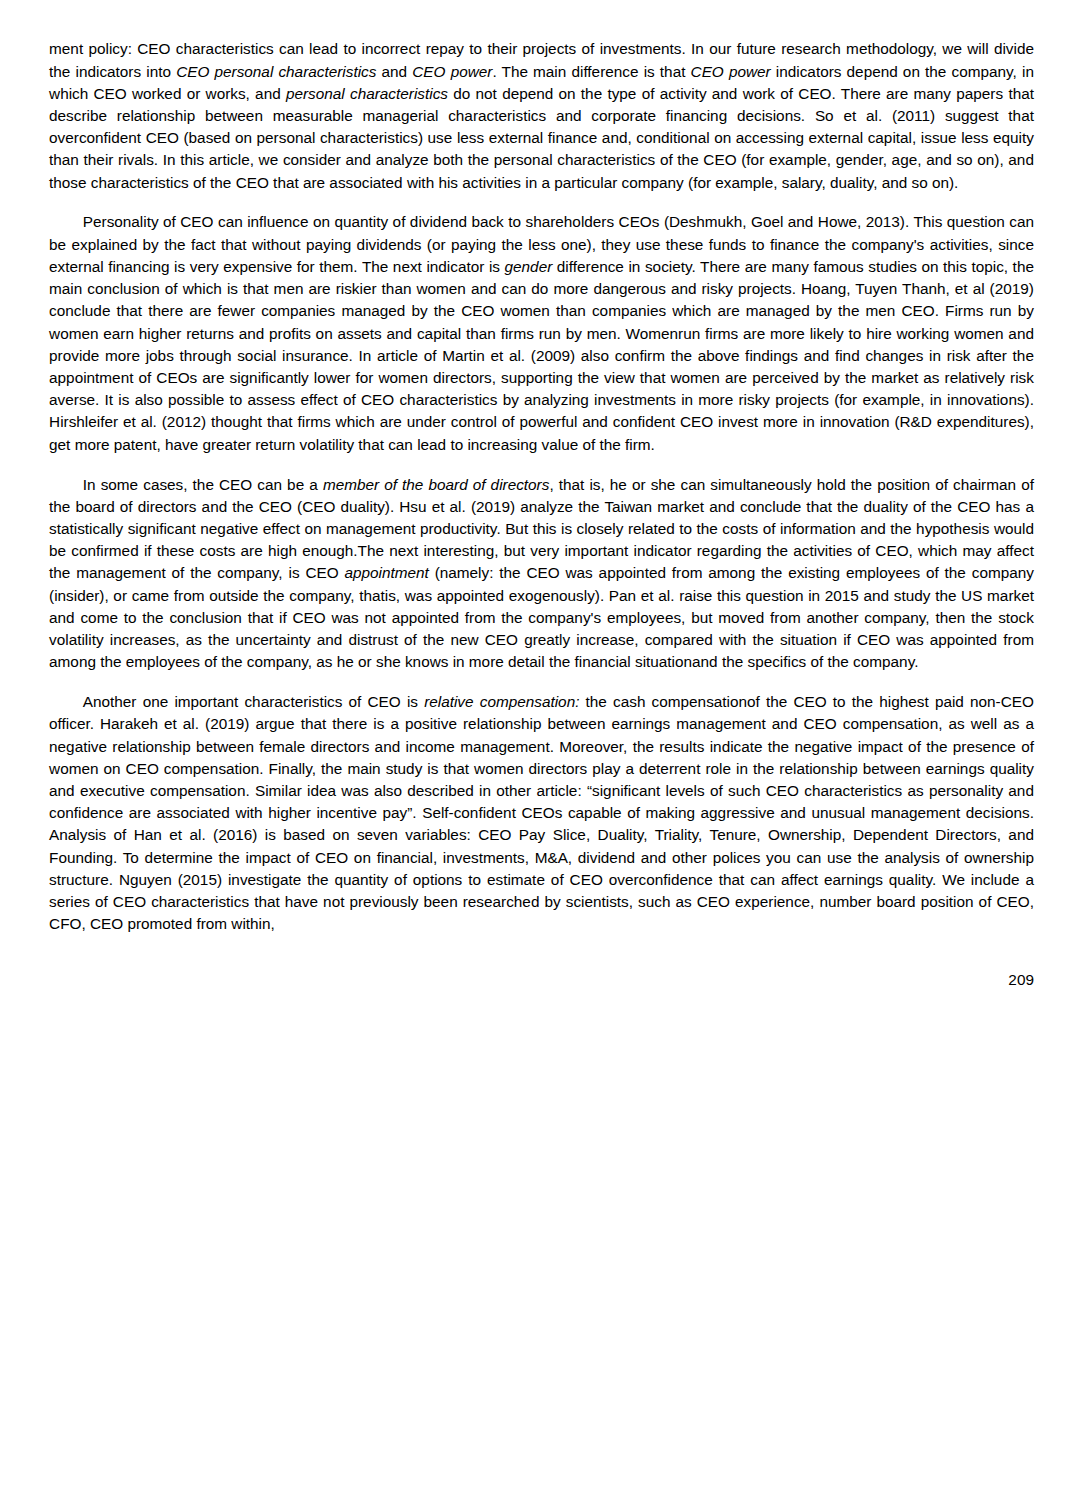ment policy: CEO characteristics can lead to incorrect repay to their projects of investments. In our future research methodology, we will divide the indicators into CEO personal characteristics and CEO power. The main difference is that CEO power indicators depend on the company, in which CEO worked or works, and personal characteristics do not depend on the type of activity and work of CEO. There are many papers that describe relationship between measurable managerial characteristics and corporate financing decisions. So et al. (2011) suggest that overconfident CEO (based on personal characteristics) use less external finance and, conditional on accessing external capital, issue less equity than their rivals. In this article, we consider and analyze both the personal characteristics of the CEO (for example, gender, age, and so on), and those characteristics of the CEO that are associated with his activities in a particular company (for example, salary, duality, and so on).
Personality of CEO can influence on quantity of dividend back to shareholders CEOs (Deshmukh, Goel and Howe, 2013). This question can be explained by the fact that without paying dividends (or paying the less one), they use these funds to finance the company's activities, since external financing is very expensive for them. The next indicator is gender difference in society. There are many famous studies on this topic, the main conclusion of which is that men are riskier than women and can do more dangerous and risky projects. Hoang, Tuyen Thanh, et al (2019) conclude that there are fewer companies managed by the CEO women than companies which are managed by the men CEO. Firms run by women earn higher returns and profits on assets and capital than firms run by men. Womenrun firms are more likely to hire working women and provide more jobs through social insurance. In article of Martin et al. (2009) also confirm the above findings and find changes in risk after the appointment of CEOs are significantly lower for women directors, supporting the view that women are perceived by the market as relatively risk averse. It is also possible to assess effect of CEO characteristics by analyzing investments in more risky projects (for example, in innovations). Hirshleifer et al. (2012) thought that firms which are under control of powerful and confident CEO invest more in innovation (R&D expenditures), get more patent, have greater return volatility that can lead to increasing value of the firm.
In some cases, the CEO can be a member of the board of directors, that is, he or she can simultaneously hold the position of chairman of the board of directors and the CEO (CEO duality). Hsu et al. (2019) analyze the Taiwan market and conclude that the duality of the CEO has a statistically significant negative effect on management productivity. But this is closely related to the costs of information and the hypothesis would be confirmed if these costs are high enough.The next interesting, but very important indicator regarding the activities of CEO, which may affect the management of the company, is CEO appointment (namely: the CEO was appointed from among the existing employees of the company (insider), or came from outside the company, thatis, was appointed exogenously). Pan et al. raise this question in 2015 and study the US market and come to the conclusion that if CEO was not appointed from the company's employees, but moved from another company, then the stock volatility increases, as the uncertainty and distrust of the new CEO greatly increase, compared with the situation if CEO was appointed from among the employees of the company, as he or she knows in more detail the financial situationand the specifics of the company.
Another one important characteristics of CEO is relative compensation: the cash compensationof the CEO to the highest paid non-CEO officer. Harakeh et al. (2019) argue that there is a positive relationship between earnings management and CEO compensation, as well as a negative relationship between female directors and income management. Moreover, the results indicate the negative impact of the presence of women on CEO compensation. Finally, the main study is that women directors play a deterrent role in the relationship between earnings quality and executive compensation. Similar idea was also described in other article: “significant levels of such CEO characteristics as personality and confidence are associated with higher incentive pay”. Self-confident CEOs capable of making aggressive and unusual management decisions. Analysis of Han et al. (2016) is based on seven variables: CEO Pay Slice, Duality, Triality, Tenure, Ownership, Dependent Directors, and Founding. To determine the impact of CEO on financial, investments, M&A, dividend and other polices you can use the analysis of ownership structure. Nguyen (2015) investigate the quantity of options to estimate of CEO overconfidence that can affect earnings quality. We include a series of CEO characteristics that have not previously been researched by scientists, such as CEO experience, number board position of CEO, CFO, CEO promoted from within,
209